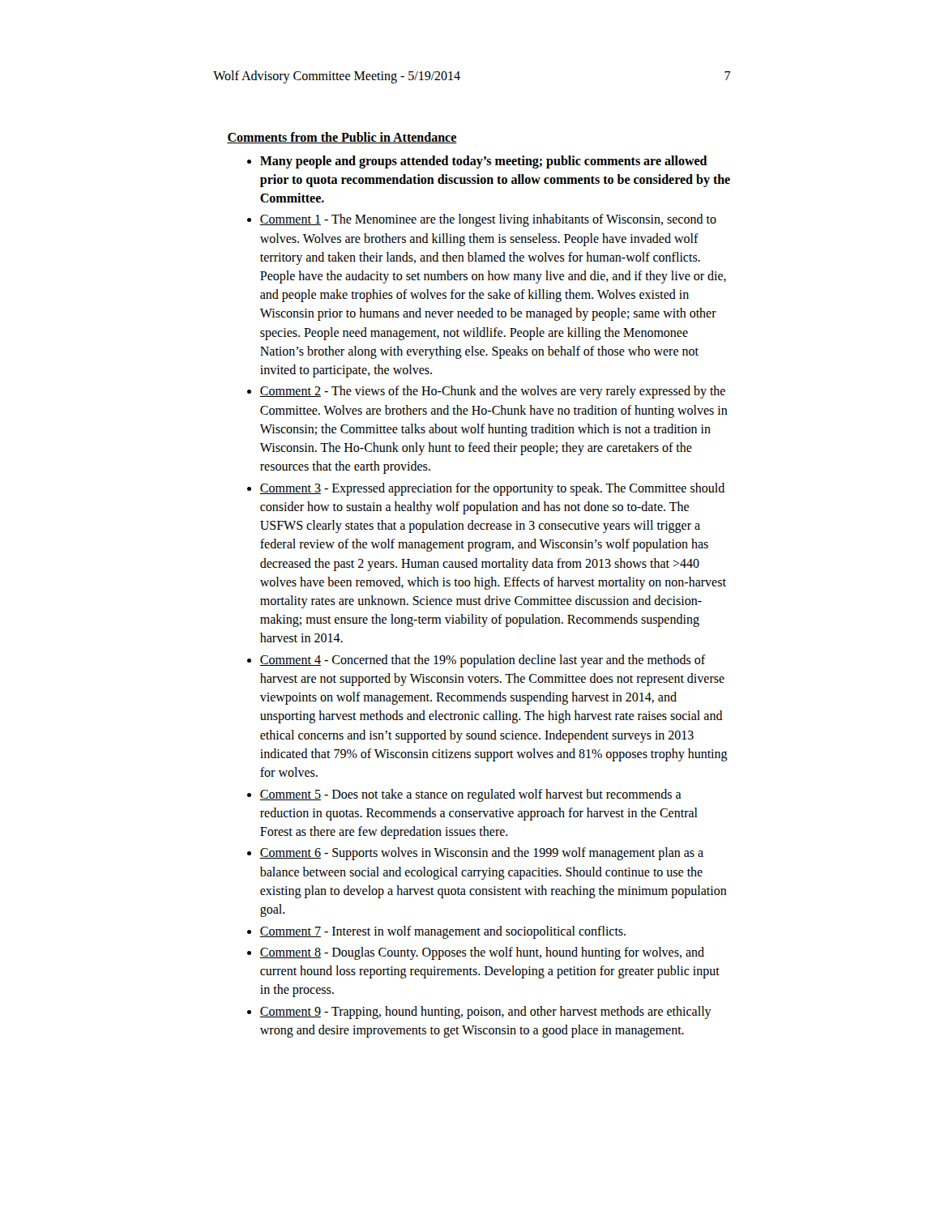Wolf Advisory Committee Meeting - 5/19/2014
7
Comments from the Public in Attendance
Many people and groups attended today’s meeting; public comments are allowed prior to quota recommendation discussion to allow comments to be considered by the Committee.
Comment 1 - The Menominee are the longest living inhabitants of Wisconsin, second to wolves. Wolves are brothers and killing them is senseless. People have invaded wolf territory and taken their lands, and then blamed the wolves for human-wolf conflicts. People have the audacity to set numbers on how many live and die, and if they live or die, and people make trophies of wolves for the sake of killing them. Wolves existed in Wisconsin prior to humans and never needed to be managed by people; same with other species. People need management, not wildlife. People are killing the Menomonee Nation’s brother along with everything else. Speaks on behalf of those who were not invited to participate, the wolves.
Comment 2 - The views of the Ho-Chunk and the wolves are very rarely expressed by the Committee. Wolves are brothers and the Ho-Chunk have no tradition of hunting wolves in Wisconsin; the Committee talks about wolf hunting tradition which is not a tradition in Wisconsin. The Ho-Chunk only hunt to feed their people; they are caretakers of the resources that the earth provides.
Comment 3 - Expressed appreciation for the opportunity to speak. The Committee should consider how to sustain a healthy wolf population and has not done so to-date. The USFWS clearly states that a population decrease in 3 consecutive years will trigger a federal review of the wolf management program, and Wisconsin’s wolf population has decreased the past 2 years. Human caused mortality data from 2013 shows that >440 wolves have been removed, which is too high. Effects of harvest mortality on non-harvest mortality rates are unknown. Science must drive Committee discussion and decision-making; must ensure the long-term viability of population. Recommends suspending harvest in 2014.
Comment 4 - Concerned that the 19% population decline last year and the methods of harvest are not supported by Wisconsin voters. The Committee does not represent diverse viewpoints on wolf management. Recommends suspending harvest in 2014, and unsporting harvest methods and electronic calling. The high harvest rate raises social and ethical concerns and isn’t supported by sound science. Independent surveys in 2013 indicated that 79% of Wisconsin citizens support wolves and 81% opposes trophy hunting for wolves.
Comment 5 - Does not take a stance on regulated wolf harvest but recommends a reduction in quotas. Recommends a conservative approach for harvest in the Central Forest as there are few depredation issues there.
Comment 6 - Supports wolves in Wisconsin and the 1999 wolf management plan as a balance between social and ecological carrying capacities. Should continue to use the existing plan to develop a harvest quota consistent with reaching the minimum population goal.
Comment 7 - Interest in wolf management and sociopolitical conflicts.
Comment 8 - Douglas County. Opposes the wolf hunt, hound hunting for wolves, and current hound loss reporting requirements. Developing a petition for greater public input in the process.
Comment 9 - Trapping, hound hunting, poison, and other harvest methods are ethically wrong and desire improvements to get Wisconsin to a good place in management.